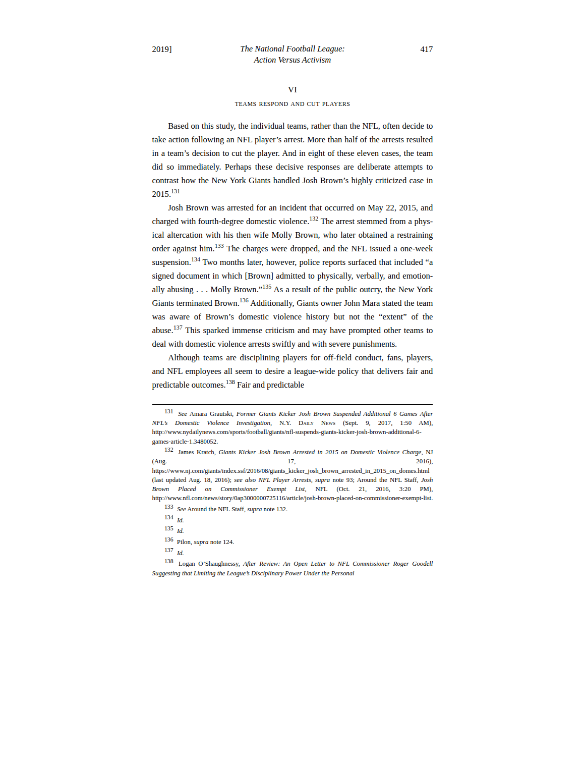2019]
The National Football League:
Action Versus Activism
417
VI
Teams Respond and Cut Players
Based on this study, the individual teams, rather than the NFL, often decide to take action following an NFL player’s arrest. More than half of the arrests resulted in a team’s decision to cut the player. And in eight of these eleven cases, the team did so immediately. Perhaps these decisive responses are deliberate attempts to contrast how the New York Giants handled Josh Brown’s highly criticized case in 2015.131
Josh Brown was arrested for an incident that occurred on May 22, 2015, and charged with fourth-degree domestic violence.132 The arrest stemmed from a physical altercation with his then wife Molly Brown, who later obtained a restraining order against him.133 The charges were dropped, and the NFL issued a one-week suspension.134 Two months later, however, police reports surfaced that included “a signed document in which [Brown] admitted to physically, verbally, and emotionally abusing . . . Molly Brown.”135 As a result of the public outcry, the New York Giants terminated Brown.136 Additionally, Giants owner John Mara stated the team was aware of Brown’s domestic violence history but not the “extent” of the abuse.137 This sparked immense criticism and may have prompted other teams to deal with domestic violence arrests swiftly and with severe punishments.
Although teams are disciplining players for off-field conduct, fans, players, and NFL employees all seem to desire a league-wide policy that delivers fair and predictable outcomes.138 Fair and predictable
131 See Amara Grautski, Former Giants Kicker Josh Brown Suspended Additional 6 Games After NFL’s Domestic Violence Investigation, N.Y. Daily News (Sept. 9, 2017, 1:50 AM), http://www.nydailynews.com/sports/football/giants/nfl-suspends-giants-kicker-josh-brown-additional-6-games-article-1.3480052.
132 James Kratch, Giants Kicker Josh Brown Arrested in 2015 on Domestic Violence Charge, NJ (Aug. 17, 2016), https://www.nj.com/giants/index.ssf/2016/08/giants_kicker_josh_brown_arrested_in_2015_on_domes.html (last updated Aug. 18, 2016); see also NFL Player Arrests, supra note 93; Around the NFL Staff, Josh Brown Placed on Commissioner Exempt List, NFL (Oct. 21, 2016, 3:20 PM), http://www.nfl.com/news/story/0ap3000000725116/article/josh-brown-placed-on-commissioner-exempt-list.
133 See Around the NFL Staff, supra note 132.
134 Id.
135 Id.
136 Pilon, supra note 124.
137 Id.
138 Logan O’Shaughnessy, After Review: An Open Letter to NFL Commissioner Roger Goodell Suggesting that Limiting the League’s Disciplinary Power Under the Personal